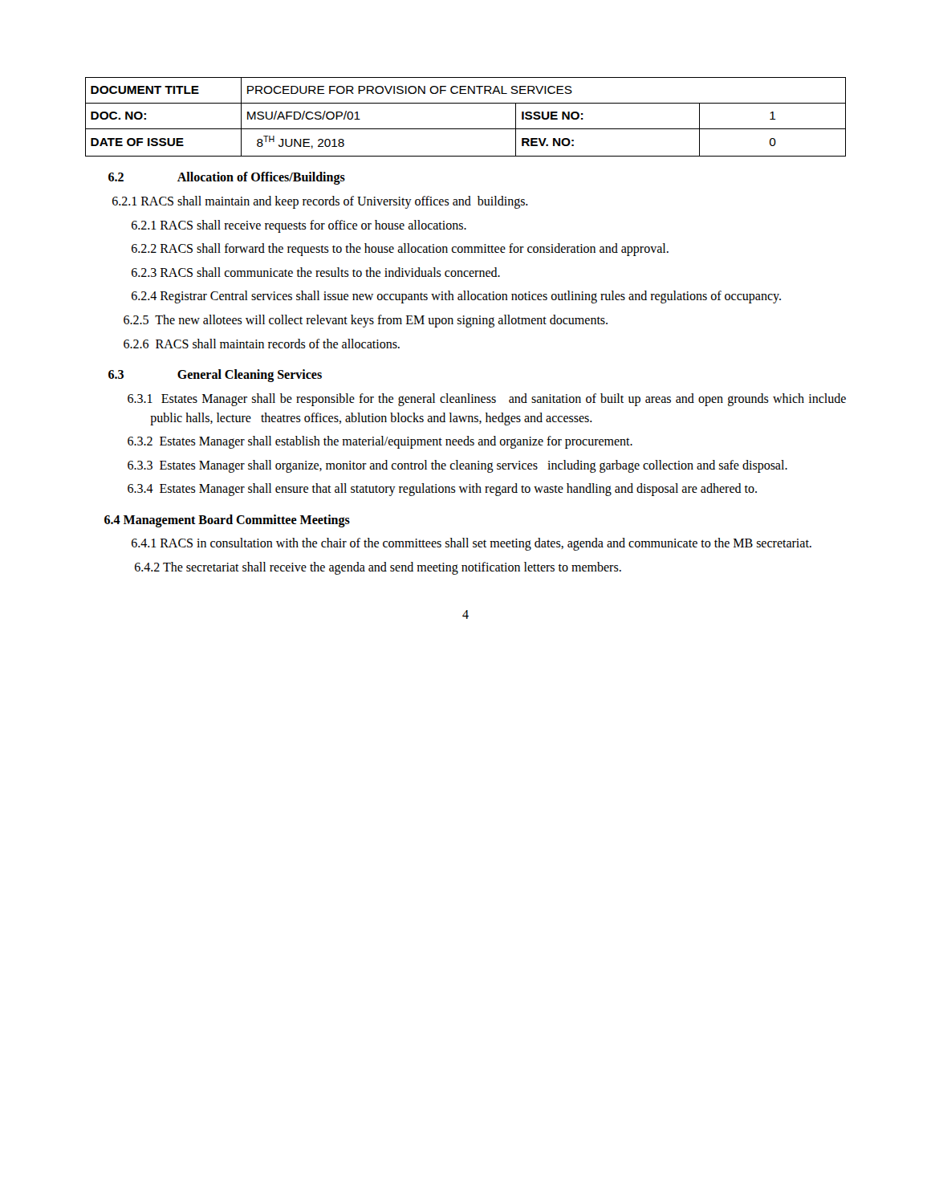| DOCUMENT TITLE | PROCEDURE FOR PROVISION OF CENTRAL SERVICES |
| DOC. NO: | MSU/AFD/CS/OP/01 | ISSUE NO: | 1 |
| DATE OF ISSUE | 8 TH JUNE, 2018 | REV. NO: | 0 |
6.2 Allocation of Offices/Buildings
6.2.1 RACS shall maintain and keep records of University offices and buildings.
6.2.1 RACS shall receive requests for office or house allocations.
6.2.2 RACS shall forward the requests to the house allocation committee for consideration and approval.
6.2.3 RACS shall communicate the results to the individuals concerned.
6.2.4 Registrar Central services shall issue new occupants with allocation notices outlining rules and regulations of occupancy.
6.2.5 The new allotees will collect relevant keys from EM upon signing allotment documents.
6.2.6 RACS shall maintain records of the allocations.
6.3 General Cleaning Services
6.3.1 Estates Manager shall be responsible for the general cleanliness and sanitation of built up areas and open grounds which include public halls, lecture theatres offices, ablution blocks and lawns, hedges and accesses.
6.3.2 Estates Manager shall establish the material/equipment needs and organize for procurement.
6.3.3 Estates Manager shall organize, monitor and control the cleaning services including garbage collection and safe disposal.
6.3.4 Estates Manager shall ensure that all statutory regulations with regard to waste handling and disposal are adhered to.
6.4 Management Board Committee Meetings
6.4.1 RACS in consultation with the chair of the committees shall set meeting dates, agenda and communicate to the MB secretariat.
6.4.2 The secretariat shall receive the agenda and send meeting notification letters to members.
4